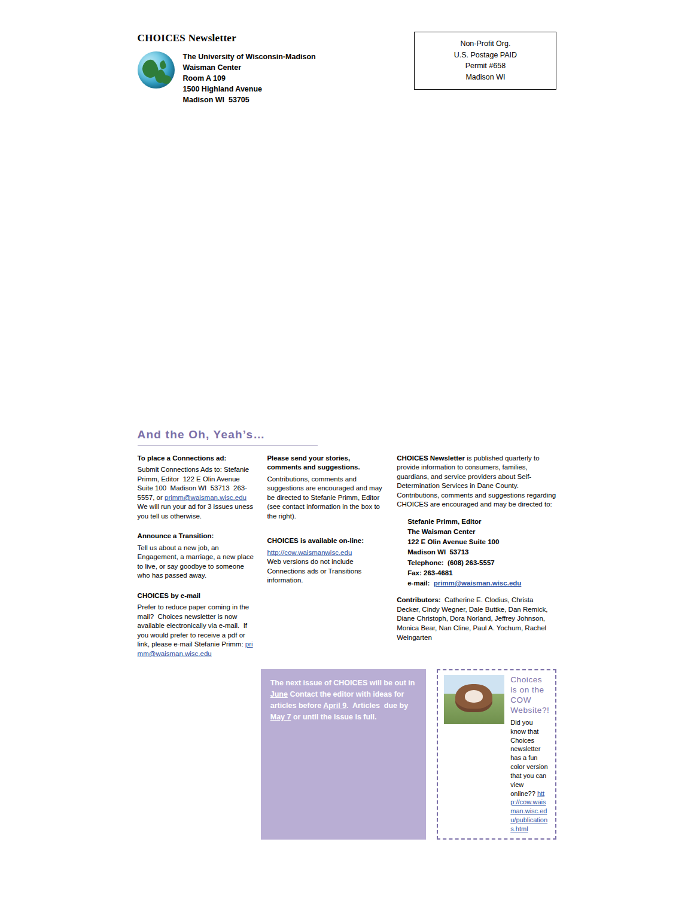CHOICES Newsletter
The University of Wisconsin-Madison
Waisman Center
Room A 109
1500 Highland Avenue
Madison WI 53705
Non-Profit Org.
U.S. Postage PAID
Permit #658
Madison WI
And the Oh, Yeah’s…
To place a Connections ad:
Submit Connections Ads to: Stefanie Primm, Editor 122 E Olin Avenue Suite 100 Madison WI 53713 263-5557, or primm@waisman.wisc.edu We will run your ad for 3 issues uness you tell us otherwise.
Announce a Transition:
Tell us about a new job, an Engagement, a marriage, a new place to live, or say goodbye to someone who has passed away.
CHOICES by e-mail
Prefer to reduce paper coming in the mail? Choices newsletter is now available electronically via e-mail. If you would prefer to receive a pdf or link, please e-mail Stefanie Primm: primm@waisman.wisc.edu
Please send your stories, comments and suggestions.
Contributions, comments and suggestions are encouraged and may be directed to Stefanie Primm, Editor (see contact information in the box to the right).
CHOICES is available on-line:
http://cow.waismanwisc.edu
Web versions do not include Connections ads or Transitions information.
CHOICES Newsletter is published quarterly to provide information to consumers, families, guardians, and service providers about Self-Determination Services in Dane County. Contributions, comments and suggestions regarding CHOICES are encouraged and may be directed to:
Stefanie Primm, Editor
The Waisman Center
122 E Olin Avenue Suite 100
Madison WI 53713
Telephone: (608) 263-5557
Fax: 263-4681
e-mail: primm@waisman.wisc.edu
Contributors: Catherine E. Clodius, Christa Decker, Cindy Wegner, Dale Buttke, Dan Remick, Diane Christoph, Dora Norland, Jeffrey Johnson, Monica Bear, Nan Cline, Paul A. Yochum, Rachel Weingarten
The next issue of CHOICES will be out in June Contact the editor with ideas for articles before April 9. Articles due by May 7 or until the issue is full.
Choices is on the COW Website?!
Did you know that Choices newsletter has a fun color version that you can view online?? http://cow.waisman.wisc.edu/publications.html